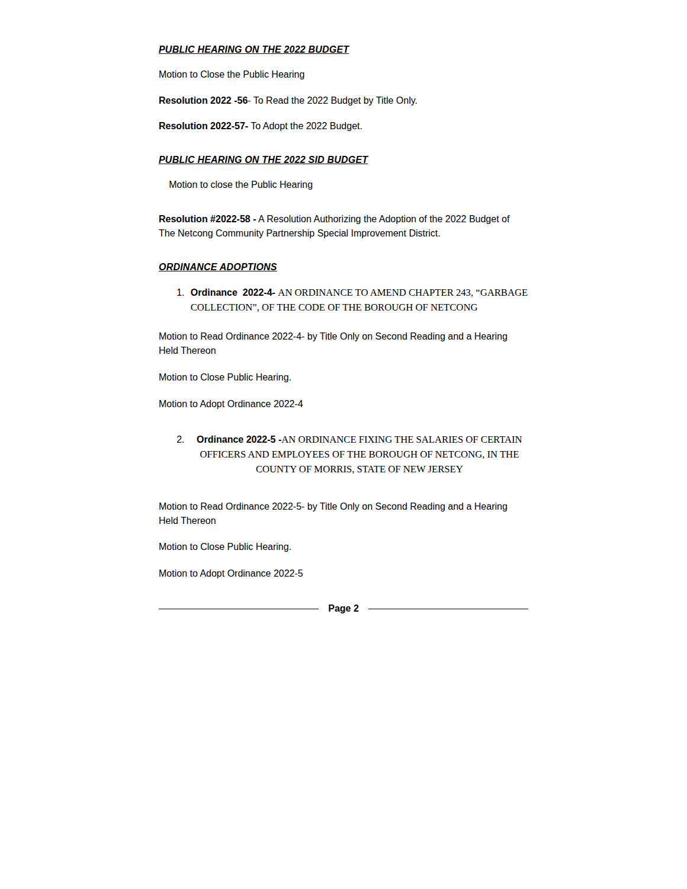PUBLIC HEARING ON THE 2022 BUDGET
Motion to Close the Public Hearing
Resolution 2022 -56- To Read the 2022 Budget by Title Only.
Resolution 2022-57- To Adopt the 2022 Budget.
PUBLIC HEARING ON THE 2022 SID BUDGET
Motion to close the Public Hearing
Resolution #2022-58 - A Resolution Authorizing the Adoption of the 2022 Budget of The Netcong Community Partnership Special Improvement District.
ORDINANCE ADOPTIONS
Ordinance 2022-4- AN ORDINANCE TO AMEND CHAPTER 243, “GARBAGE COLLECTION”, OF THE CODE OF THE BOROUGH OF NETCONG
Motion to Read Ordinance 2022-4- by Title Only on Second Reading and a Hearing Held Thereon
Motion to Close Public Hearing.
Motion to Adopt Ordinance 2022-4
Ordinance 2022-5 -AN ORDINANCE FIXING THE SALARIES OF CERTAIN OFFICERS AND EMPLOYEES OF THE BOROUGH OF NETCONG, IN THE COUNTY OF MORRIS, STATE OF NEW JERSEY
Motion to Read Ordinance 2022-5- by Title Only on Second Reading and a Hearing Held Thereon
Motion to Close Public Hearing.
Motion to Adopt Ordinance 2022-5
Page 2